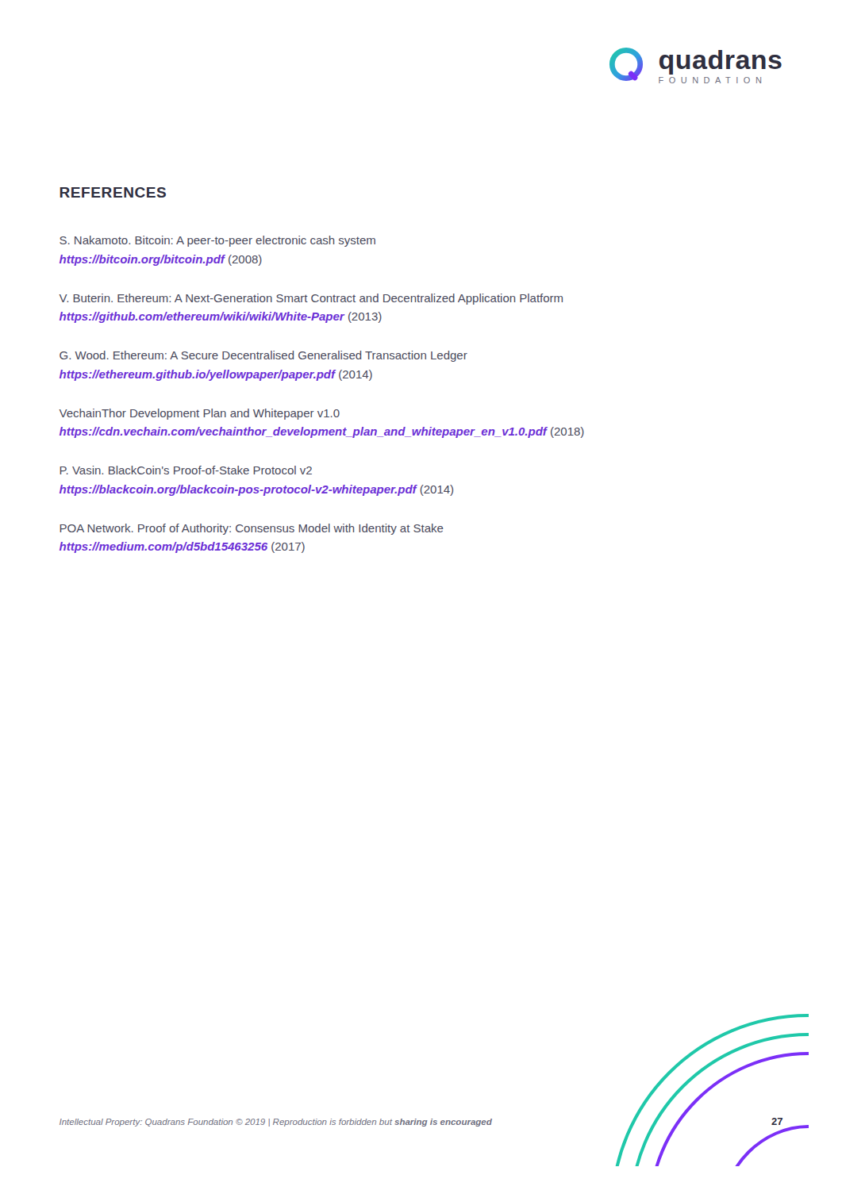quadrans FOUNDATION
REFERENCES
S. Nakamoto. Bitcoin: A peer-to-peer electronic cash system https://bitcoin.org/bitcoin.pdf (2008)
V. Buterin. Ethereum: A Next-Generation Smart Contract and Decentralized Application Platform https://github.com/ethereum/wiki/wiki/White-Paper (2013)
G. Wood. Ethereum: A Secure Decentralised Generalised Transaction Ledger https://ethereum.github.io/yellowpaper/paper.pdf (2014)
VechainThor Development Plan and Whitepaper v1.0 https://cdn.vechain.com/vechainthor_development_plan_and_whitepaper_en_v1.0.pdf (2018)
P. Vasin. BlackCoin's Proof-of-Stake Protocol v2 https://blackcoin.org/blackcoin-pos-protocol-v2-whitepaper.pdf (2014)
POA Network. Proof of Authority: Consensus Model with Identity at Stake https://medium.com/p/d5bd15463256 (2017)
Intellectual Property: Quadrans Foundation © 2019 | Reproduction is forbidden but sharing is encouraged 27